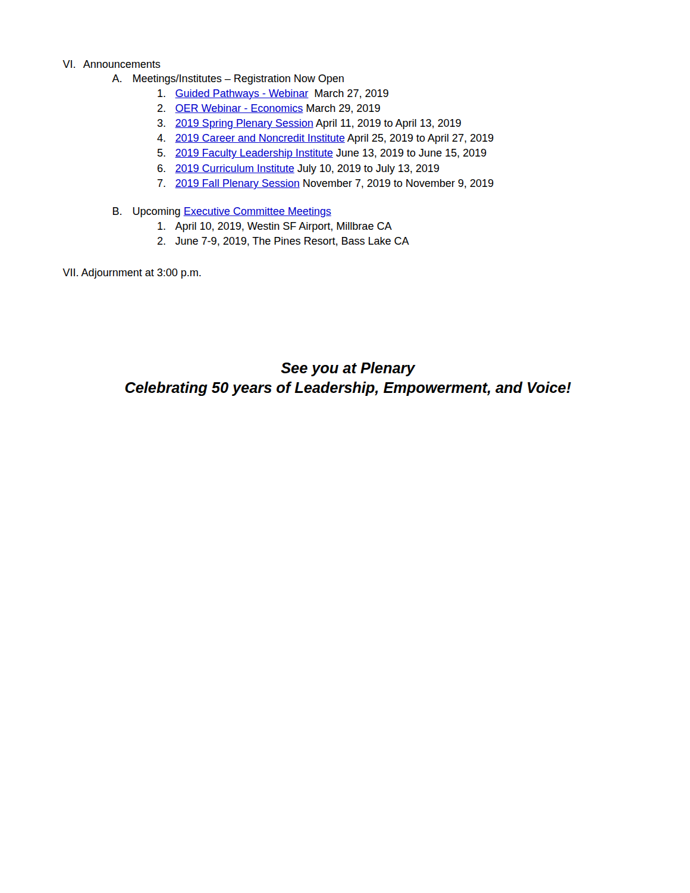VI. Announcements
A. Meetings/Institutes – Registration Now Open
1. Guided Pathways - Webinar March 27, 2019
2. OER Webinar - Economics March 29, 2019
3. 2019 Spring Plenary Session April 11, 2019 to April 13, 2019
4. 2019 Career and Noncredit Institute April 25, 2019 to April 27, 2019
5. 2019 Faculty Leadership Institute June 13, 2019 to June 15, 2019
6. 2019 Curriculum Institute July 10, 2019 to July 13, 2019
7. 2019 Fall Plenary Session November 7, 2019 to November 9, 2019
B. Upcoming Executive Committee Meetings
1. April 10, 2019, Westin SF Airport, Millbrae CA
2. June 7-9, 2019, The Pines Resort, Bass Lake CA
VII. Adjournment at 3:00 p.m.
See you at Plenary
Celebrating 50 years of Leadership, Empowerment, and Voice!